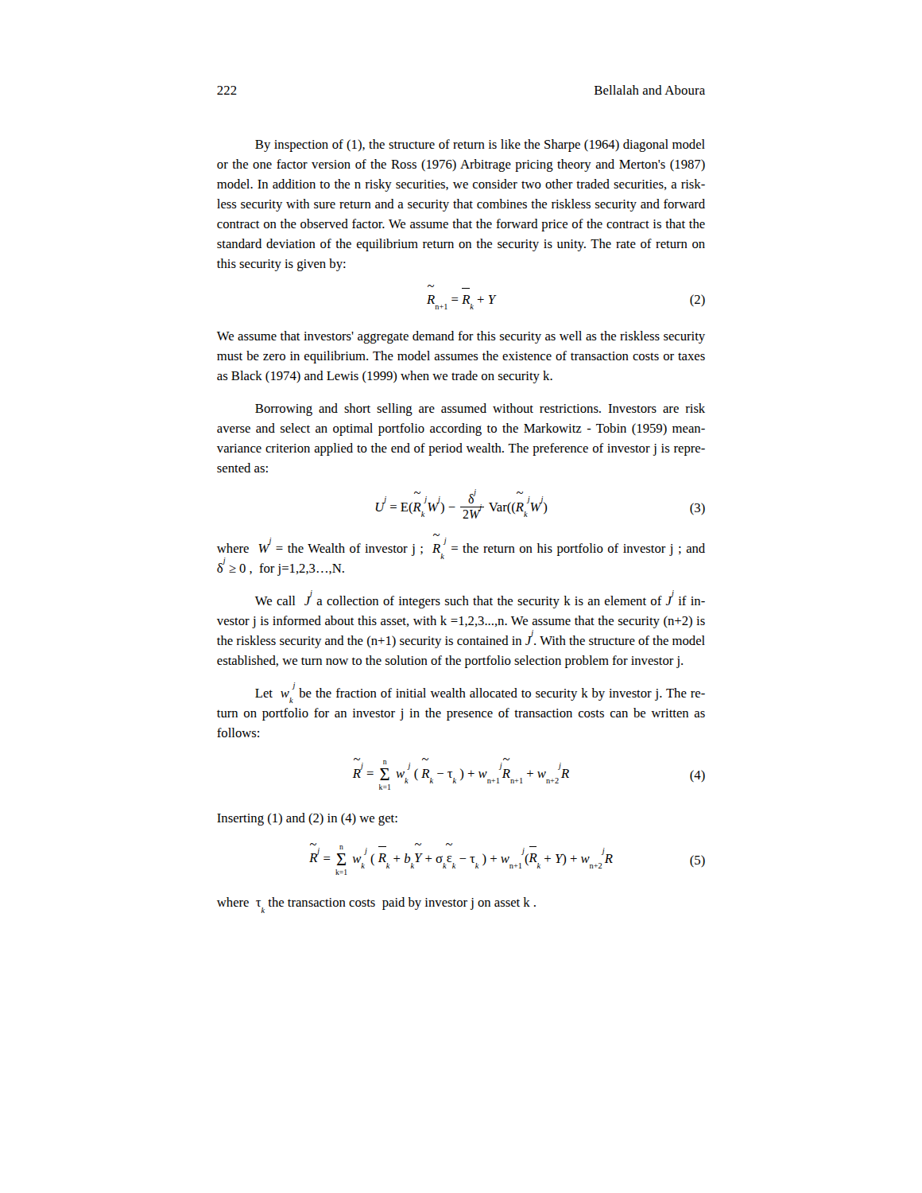222 Bellalah and Aboura
By inspection of (1), the structure of return is like the Sharpe (1964) diagonal model or the one factor version of the Ross (1976) Arbitrage pricing theory and Merton's (1987) model. In addition to the n risky securities, we consider two other traded securities, a riskless security with sure return and a security that combines the riskless security and forward contract on the observed factor. We assume that the forward price of the contract is that the standard deviation of the equilibrium return on the security is unity. The rate of return on this security is given by:
Rn+1 = Rk + Y (2)
We assume that investors' aggregate demand for this security as well as the riskless security must be zero in equilibrium. The model assumes the existence of transaction costs or taxes as Black (1974) and Lewis (1999) when we trade on security k.
Borrowing and short selling are assumed without restrictions. Investors are risk averse and select an optimal portfolio according to the Markowitz - Tobin (1959) mean-variance criterion applied to the end of period wealth. The preference of investor j is represented as:
Uj = E(RkjWj) − δj 2Wj Var((RkjWj) (3)
where Wj = the Wealth of investor j ; Rkj = the return on his portfolio of investor j ; and δj ≥ 0 , for j=1,2,3…,N.
We call Jj a collection of integers such that the security k is an element of Jj if investor j is informed about this asset, with k =1,2,3...,n. We assume that the security (n+2) is the riskless security and the (n+1) security is contained in Jj. With the structure of the model established, we turn now to the solution of the portfolio selection problem for investor j.
Let wkj be the fraction of initial wealth allocated to security k by investor j. The return on portfolio for an investor j in the presence of transaction costs can be written as follows:
Rj = nΣk=1 wkj ( Rk − τk ) + wn+1jRn+1 + wn+2jR (4)
Inserting (1) and (2) in (4) we get:
Rj = nΣk=1 wkj ( Rk + bkY + σkεk − τk ) + wn+1j(Rk + Y) + wn+2jR (5)
where τk the transaction costs paid by investor j on asset k .